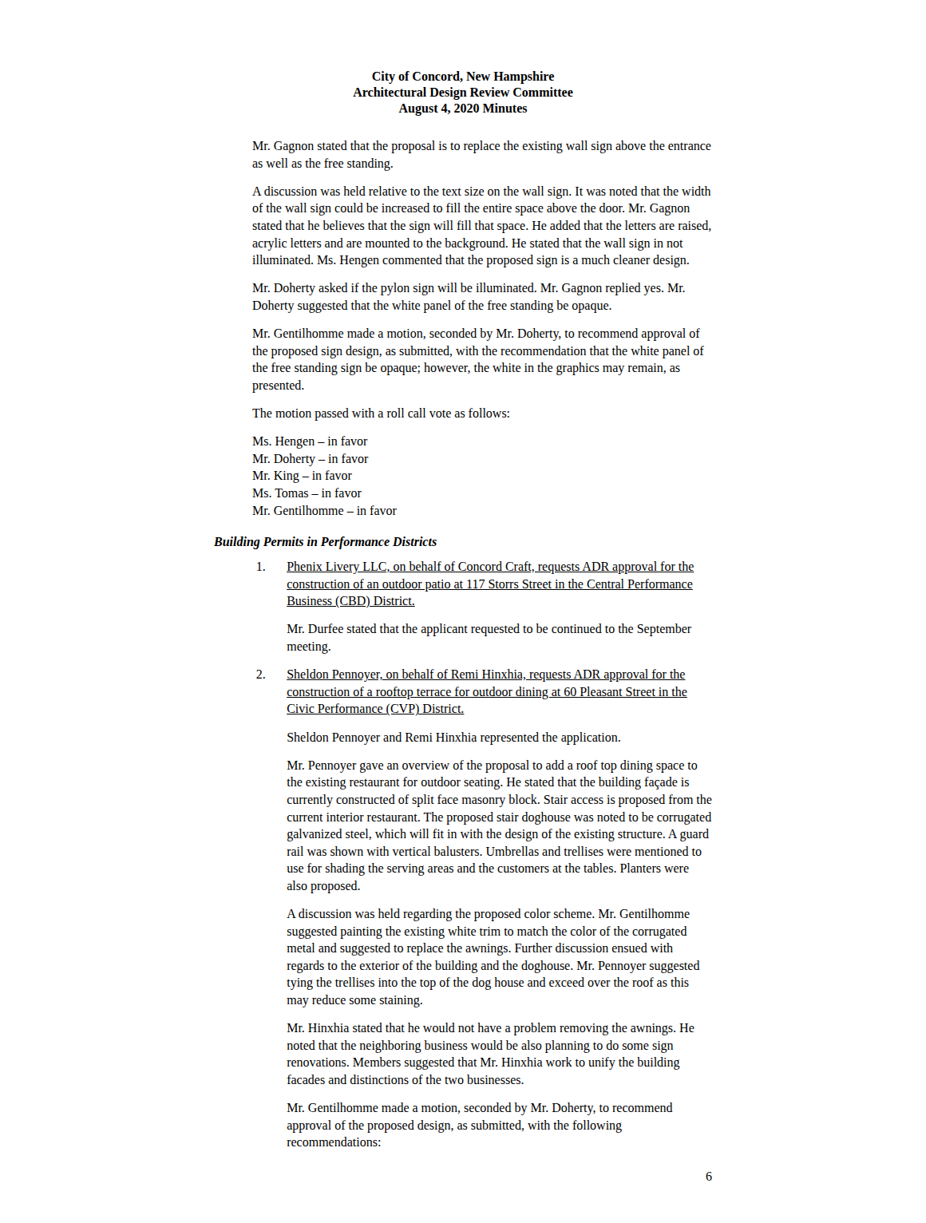City of Concord, New Hampshire
Architectural Design Review Committee
August 4, 2020 Minutes
Mr. Gagnon stated that the proposal is to replace the existing wall sign above the entrance as well as the free standing.
A discussion was held relative to the text size on the wall sign. It was noted that the width of the wall sign could be increased to fill the entire space above the door. Mr. Gagnon stated that he believes that the sign will fill that space. He added that the letters are raised, acrylic letters and are mounted to the background. He stated that the wall sign in not illuminated. Ms. Hengen commented that the proposed sign is a much cleaner design.
Mr. Doherty asked if the pylon sign will be illuminated. Mr. Gagnon replied yes. Mr. Doherty suggested that the white panel of the free standing be opaque.
Mr. Gentilhomme made a motion, seconded by Mr. Doherty, to recommend approval of the proposed sign design, as submitted, with the recommendation that the white panel of the free standing sign be opaque; however, the white in the graphics may remain, as presented.
The motion passed with a roll call vote as follows:
Ms. Hengen – in favor
Mr. Doherty – in favor
Mr. King – in favor
Ms. Tomas – in favor
Mr. Gentilhomme – in favor
Building Permits in Performance Districts
Phenix Livery LLC, on behalf of Concord Craft, requests ADR approval for the construction of an outdoor patio at 117 Storrs Street in the Central Performance Business (CBD) District.
Mr. Durfee stated that the applicant requested to be continued to the September meeting.
Sheldon Pennoyer, on behalf of Remi Hinxhia, requests ADR approval for the construction of a rooftop terrace for outdoor dining at 60 Pleasant Street in the Civic Performance (CVP) District.
Sheldon Pennoyer and Remi Hinxhia represented the application.
Mr. Pennoyer gave an overview of the proposal to add a roof top dining space to the existing restaurant for outdoor seating. He stated that the building façade is currently constructed of split face masonry block. Stair access is proposed from the current interior restaurant. The proposed stair doghouse was noted to be corrugated galvanized steel, which will fit in with the design of the existing structure. A guard rail was shown with vertical balusters. Umbrellas and trellises were mentioned to use for shading the serving areas and the customers at the tables. Planters were also proposed.
A discussion was held regarding the proposed color scheme. Mr. Gentilhomme suggested painting the existing white trim to match the color of the corrugated metal and suggested to replace the awnings. Further discussion ensued with regards to the exterior of the building and the doghouse. Mr. Pennoyer suggested tying the trellises into the top of the dog house and exceed over the roof as this may reduce some staining.
Mr. Hinxhia stated that he would not have a problem removing the awnings. He noted that the neighboring business would be also planning to do some sign renovations. Members suggested that Mr. Hinxhia work to unify the building facades and distinctions of the two businesses.
Mr. Gentilhomme made a motion, seconded by Mr. Doherty, to recommend approval of the proposed design, as submitted, with the following recommendations:
6